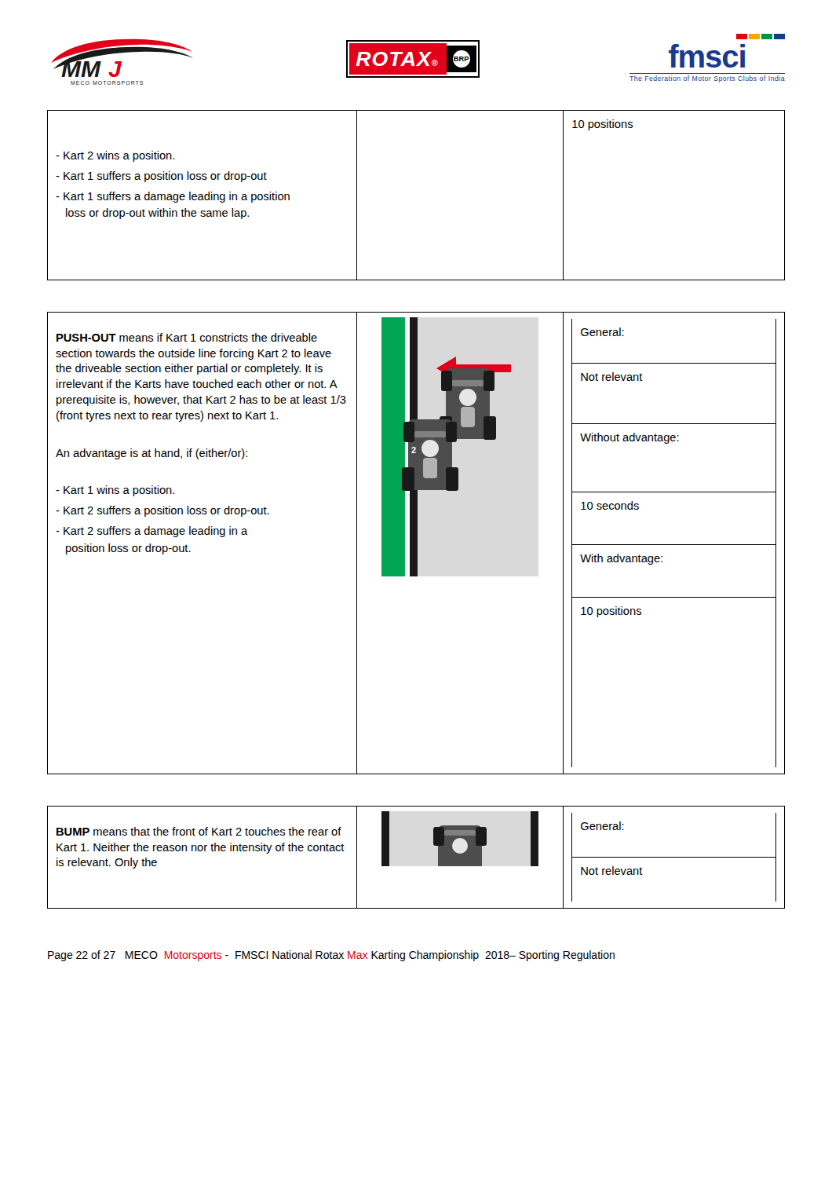MM J MECO MOTORSPORTS
ROTAX®
BRP
fmsci
The Federation of Motor Sports Clubs of India
| - Kart 2 wins a position. - Kart 1 suffers a position loss or drop-out - Kart 1 suffers a damage leading in a position loss or drop-out within the same lap. | | 10 positions |
| PUSH-OUT means if Kart 1 constricts the driveable section towards the outside line forcing Kart 2 to leave the driveable section either partial or completely. It is irrelevant if the Karts have touched each other or not. A prerequisite is, however, that Kart 2 has to be at least 1/3 (front tyres next to rear tyres) next to Kart 1. An advantage is at hand, if (either/or): - Kart 1 wins a position. - Kart 2 suffers a position loss or drop-out. - Kart 2 suffers a damage leading in a position loss or drop-out. | 2 | / General: / / Not relevant / / Without advantage: / / 10 seconds / / With advantage: / / 10 positions / |
| BUMP means that the front of Kart 2 touches the rear of Kart 1. Neither the reason nor the intensity of the contact is relevant. Only the | | / General: / / Not relevant / |
Page 22 of 27 MECO Motorsports - FMSCI National Rotax Max Karting Championship 2018– Sporting Regulation